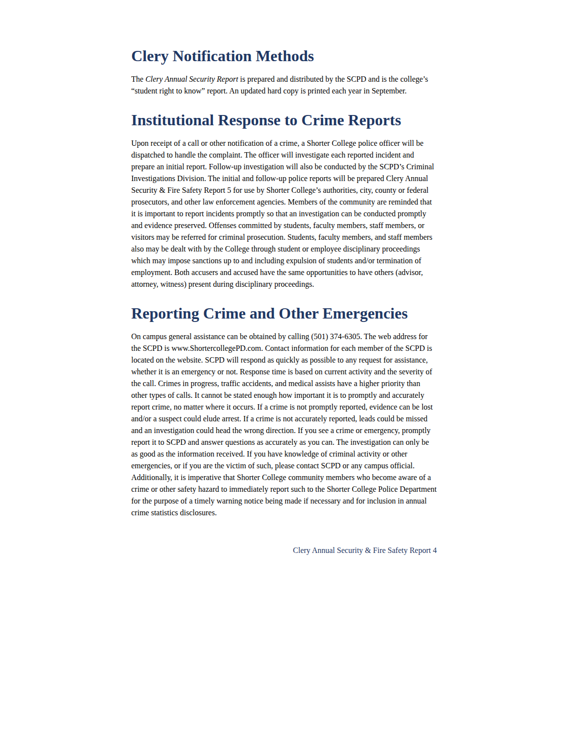Clery Notification Methods
The Clery Annual Security Report is prepared and distributed by the SCPD and is the college’s “student right to know” report. An updated hard copy is printed each year in September.
Institutional Response to Crime Reports
Upon receipt of a call or other notification of a crime, a Shorter College police officer will be dispatched to handle the complaint. The officer will investigate each reported incident and prepare an initial report. Follow-up investigation will also be conducted by the SCPD’s Criminal Investigations Division. The initial and follow-up police reports will be prepared Clery Annual Security & Fire Safety Report 5 for use by Shorter College’s authorities, city, county or federal prosecutors, and other law enforcement agencies. Members of the community are reminded that it is important to report incidents promptly so that an investigation can be conducted promptly and evidence preserved. Offenses committed by students, faculty members, staff members, or visitors may be referred for criminal prosecution. Students, faculty members, and staff members also may be dealt with by the College through student or employee disciplinary proceedings which may impose sanctions up to and including expulsion of students and/or termination of employment. Both accusers and accused have the same opportunities to have others (advisor, attorney, witness) present during disciplinary proceedings.
Reporting Crime and Other Emergencies
On campus general assistance can be obtained by calling (501) 374-6305. The web address for the SCPD is www.ShortercollegePD.com. Contact information for each member of the SCPD is located on the website. SCPD will respond as quickly as possible to any request for assistance, whether it is an emergency or not. Response time is based on current activity and the severity of the call. Crimes in progress, traffic accidents, and medical assists have a higher priority than other types of calls. It cannot be stated enough how important it is to promptly and accurately report crime, no matter where it occurs. If a crime is not promptly reported, evidence can be lost and/or a suspect could elude arrest. If a crime is not accurately reported, leads could be missed and an investigation could head the wrong direction. If you see a crime or emergency, promptly report it to SCPD and answer questions as accurately as you can. The investigation can only be as good as the information received. If you have knowledge of criminal activity or other emergencies, or if you are the victim of such, please contact SCPD or any campus official. Additionally, it is imperative that Shorter College community members who become aware of a crime or other safety hazard to immediately report such to the Shorter College Police Department for the purpose of a timely warning notice being made if necessary and for inclusion in annual crime statistics disclosures.
Clery Annual Security & Fire Safety Report 4